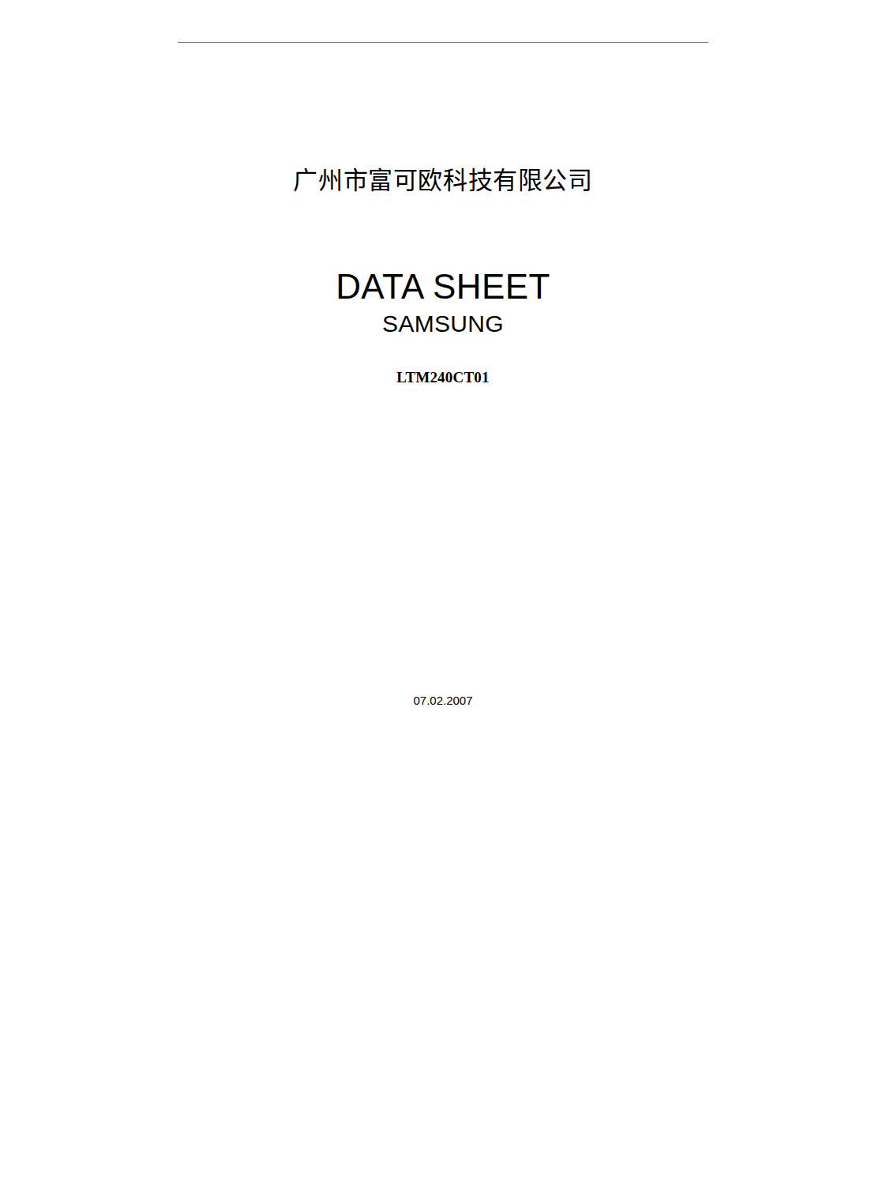广州市富可欧科技有限公司
DATA SHEET
SAMSUNG
LTM240CT01
07.02.2007